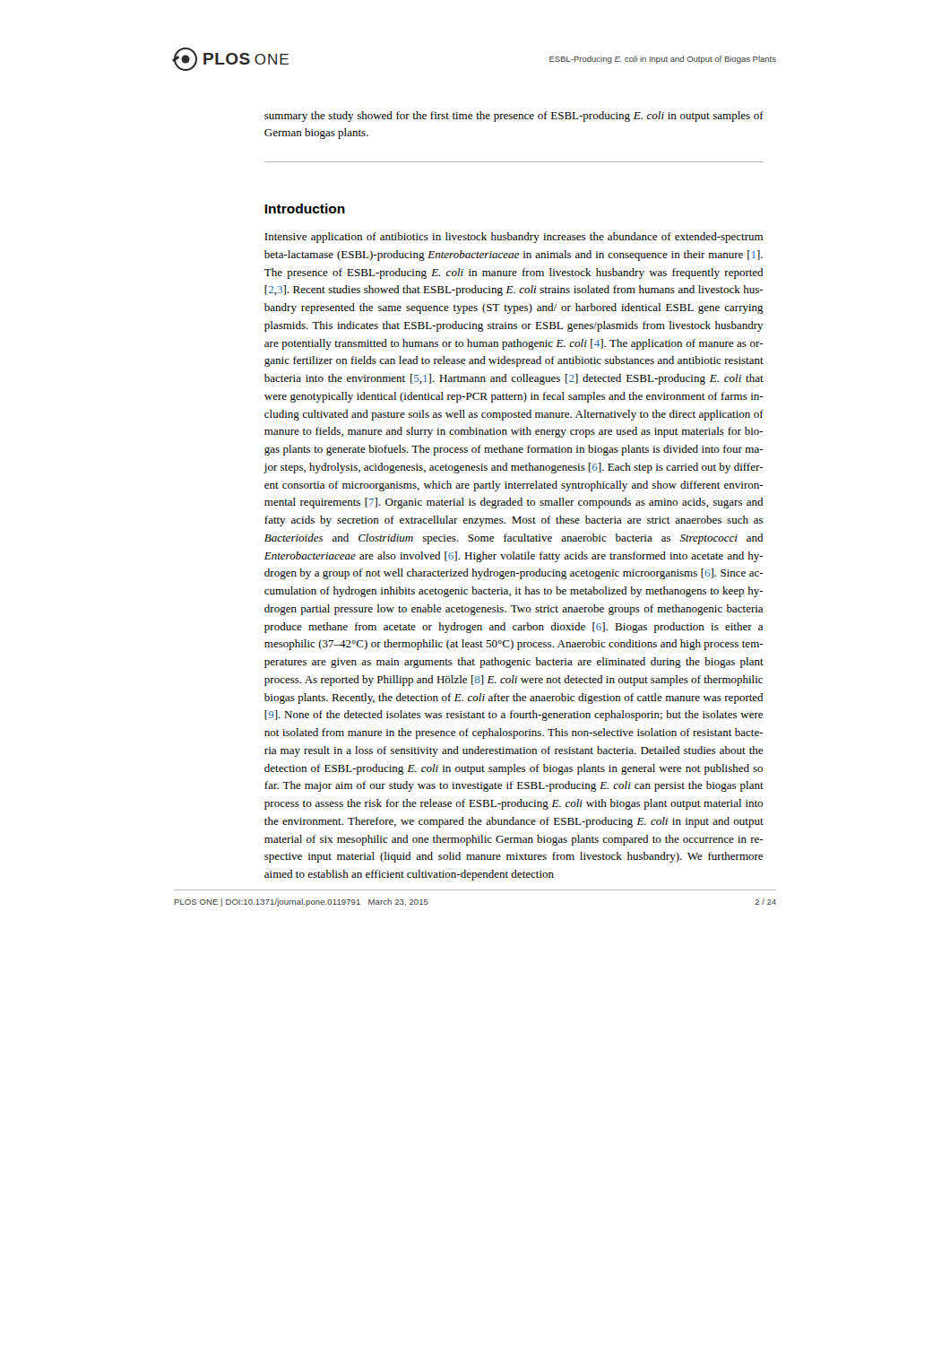PLOSONE
ESBL-Producing E. coli in Input and Output of Biogas Plants
summary the study showed for the first time the presence of ESBL-producing E. coli in output samples of German biogas plants.
Introduction
Intensive application of antibiotics in livestock husbandry increases the abundance of extended-spectrum beta-lactamase (ESBL)-producing Enterobacteriaceae in animals and in consequence in their manure [1]. The presence of ESBL-producing E. coli in manure from livestock husbandry was frequently reported [2,3]. Recent studies showed that ESBL-producing E. coli strains isolated from humans and livestock husbandry represented the same sequence types (ST types) and/ or harbored identical ESBL gene carrying plasmids. This indicates that ESBL-producing strains or ESBL genes/plasmids from livestock husbandry are potentially transmitted to humans or to human pathogenic E. coli [4]. The application of manure as organic fertilizer on fields can lead to release and widespread of antibiotic substances and antibiotic resistant bacteria into the environment [5,1]. Hartmann and colleagues [2] detected ESBL-producing E. coli that were genotypically identical (identical rep-PCR pattern) in fecal samples and the environment of farms including cultivated and pasture soils as well as composted manure. Alternatively to the direct application of manure to fields, manure and slurry in combination with energy crops are used as input materials for biogas plants to generate biofuels. The process of methane formation in biogas plants is divided into four major steps, hydrolysis, acidogenesis, acetogenesis and methanogenesis [6]. Each step is carried out by different consortia of microorganisms, which are partly interrelated syntrophically and show different environmental requirements [7]. Organic material is degraded to smaller compounds as amino acids, sugars and fatty acids by secretion of extracellular enzymes. Most of these bacteria are strict anaerobes such as Bacterioides and Clostridium species. Some facultative anaerobic bacteria as Streptococci and Enterobacteriaceae are also involved [6]. Higher volatile fatty acids are transformed into acetate and hydrogen by a group of not well characterized hydrogen-producing acetogenic microorganisms [6]. Since accumulation of hydrogen inhibits acetogenic bacteria, it has to be metabolized by methanogens to keep hydrogen partial pressure low to enable acetogenesis. Two strict anaerobe groups of methanogenic bacteria produce methane from acetate or hydrogen and carbon dioxide [6]. Biogas production is either a mesophilic (37–42°C) or thermophilic (at least 50°C) process. Anaerobic conditions and high process temperatures are given as main arguments that pathogenic bacteria are eliminated during the biogas plant process. As reported by Phillipp and Hölzle [8] E. coli were not detected in output samples of thermophilic biogas plants. Recently, the detection of E. coli after the anaerobic digestion of cattle manure was reported [9]. None of the detected isolates was resistant to a fourth-generation cephalosporin; but the isolates were not isolated from manure in the presence of cephalosporins. This non-selective isolation of resistant bacteria may result in a loss of sensitivity and underestimation of resistant bacteria. Detailed studies about the detection of ESBL-producing E. coli in output samples of biogas plants in general were not published so far. The major aim of our study was to investigate if ESBL-producing E. coli can persist the biogas plant process to assess the risk for the release of ESBL-producing E. coli with biogas plant output material into the environment. Therefore, we compared the abundance of ESBL-producing E. coli in input and output material of six mesophilic and one thermophilic German biogas plants compared to the occurrence in respective input material (liquid and solid manure mixtures from livestock husbandry). We furthermore aimed to establish an efficient cultivation-dependent detection
PLOS ONE | DOI:10.1371/journal.pone.0119791 March 23, 2015
2 / 24